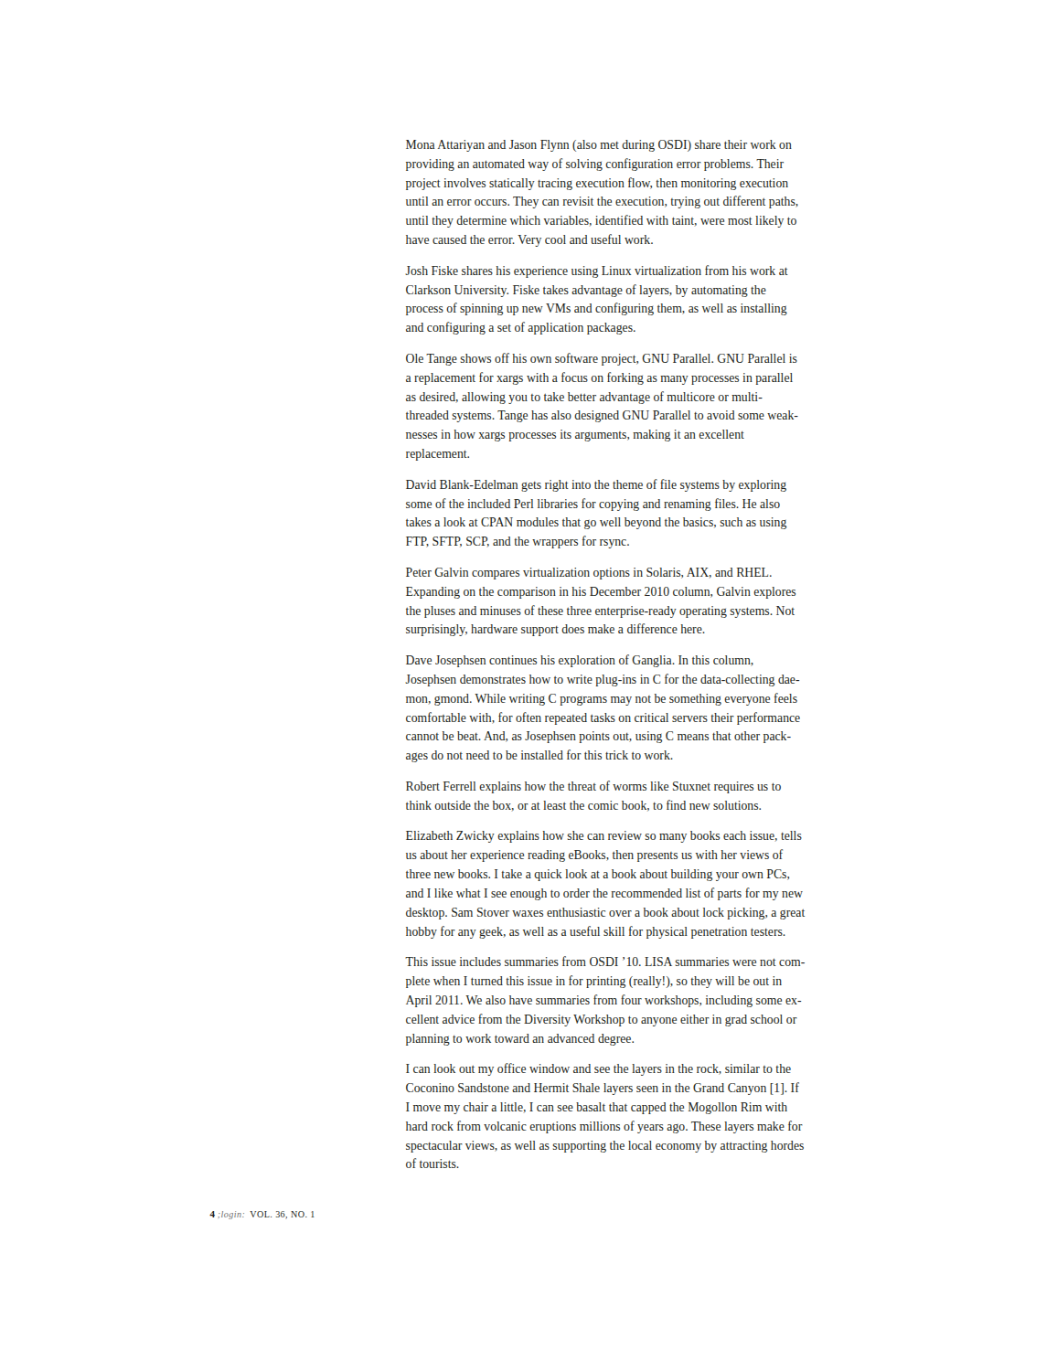Mona Attariyan and Jason Flynn (also met during OSDI) share their work on providing an automated way of solving configuration error problems. Their project involves statically tracing execution flow, then monitoring execution until an error occurs. They can revisit the execution, trying out different paths, until they determine which variables, identified with taint, were most likely to have caused the error. Very cool and useful work.
Josh Fiske shares his experience using Linux virtualization from his work at Clarkson University. Fiske takes advantage of layers, by automating the process of spinning up new VMs and configuring them, as well as installing and configuring a set of application packages.
Ole Tange shows off his own software project, GNU Parallel. GNU Parallel is a replacement for xargs with a focus on forking as many processes in parallel as desired, allowing you to take better advantage of multicore or multi-threaded systems. Tange has also designed GNU Parallel to avoid some weaknesses in how xargs processes its arguments, making it an excellent replacement.
David Blank-Edelman gets right into the theme of file systems by exploring some of the included Perl libraries for copying and renaming files. He also takes a look at CPAN modules that go well beyond the basics, such as using FTP, SFTP, SCP, and the wrappers for rsync.
Peter Galvin compares virtualization options in Solaris, AIX, and RHEL. Expanding on the comparison in his December 2010 column, Galvin explores the pluses and minuses of these three enterprise-ready operating systems. Not surprisingly, hardware support does make a difference here.
Dave Josephsen continues his exploration of Ganglia. In this column, Josephsen demonstrates how to write plug-ins in C for the data-collecting daemon, gmond. While writing C programs may not be something everyone feels comfortable with, for often repeated tasks on critical servers their performance cannot be beat. And, as Josephsen points out, using C means that other packages do not need to be installed for this trick to work.
Robert Ferrell explains how the threat of worms like Stuxnet requires us to think outside the box, or at least the comic book, to find new solutions.
Elizabeth Zwicky explains how she can review so many books each issue, tells us about her experience reading eBooks, then presents us with her views of three new books. I take a quick look at a book about building your own PCs, and I like what I see enough to order the recommended list of parts for my new desktop. Sam Stover waxes enthusiastic over a book about lock picking, a great hobby for any geek, as well as a useful skill for physical penetration testers.
This issue includes summaries from OSDI ’10. LISA summaries were not complete when I turned this issue in for printing (really!), so they will be out in April 2011. We also have summaries from four workshops, including some excellent advice from the Diversity Workshop to anyone either in grad school or planning to work toward an advanced degree.
I can look out my office window and see the layers in the rock, similar to the Coconino Sandstone and Hermit Shale layers seen in the Grand Canyon [1]. If I move my chair a little, I can see basalt that capped the Mogollon Rim with hard rock from volcanic eruptions millions of years ago. These layers make for spectacular views, as well as supporting the local economy by attracting hordes of tourists.
4;login: VOL. 36, NO. 1